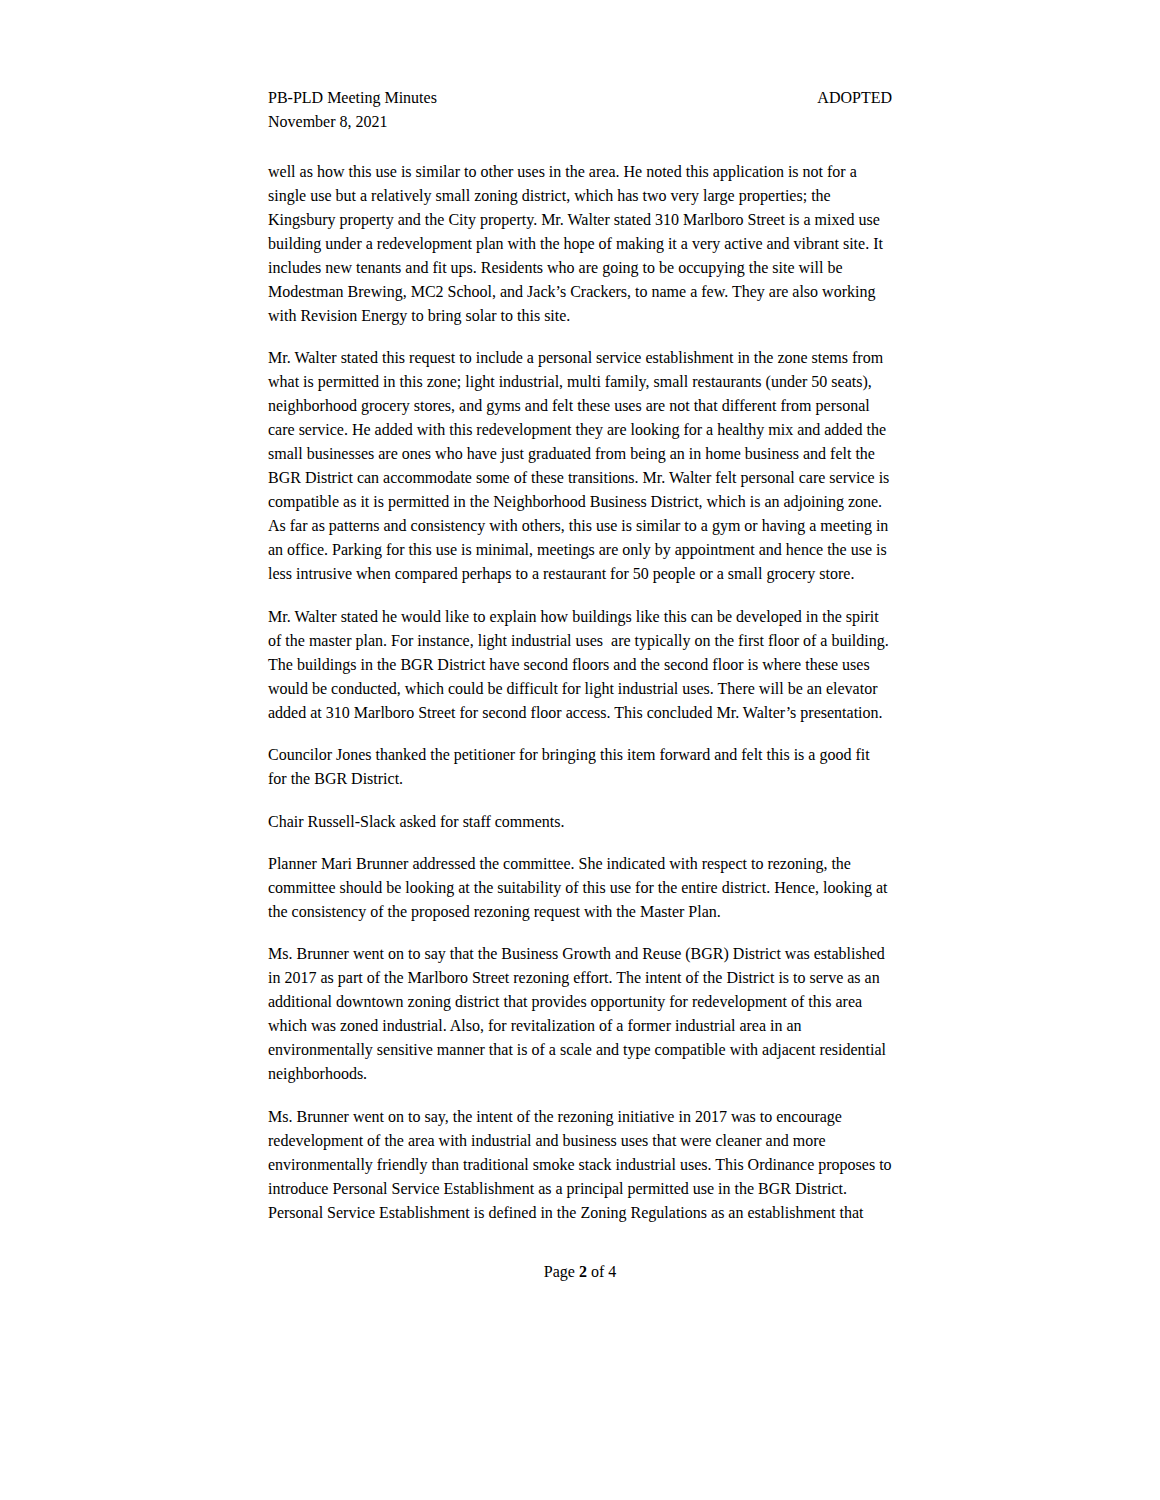PB-PLD Meeting Minutes
November 8, 2021
ADOPTED
well as how this use is similar to other uses in the area. He noted this application is not for a single use but a relatively small zoning district, which has two very large properties; the Kingsbury property and the City property. Mr. Walter stated 310 Marlboro Street is a mixed use building under a redevelopment plan with the hope of making it a very active and vibrant site. It includes new tenants and fit ups. Residents who are going to be occupying the site will be Modestman Brewing, MC2 School, and Jack’s Crackers, to name a few. They are also working with Revision Energy to bring solar to this site.
Mr. Walter stated this request to include a personal service establishment in the zone stems from what is permitted in this zone; light industrial, multi family, small restaurants (under 50 seats), neighborhood grocery stores, and gyms and felt these uses are not that different from personal care service. He added with this redevelopment they are looking for a healthy mix and added the small businesses are ones who have just graduated from being an in home business and felt the BGR District can accommodate some of these transitions. Mr. Walter felt personal care service is compatible as it is permitted in the Neighborhood Business District, which is an adjoining zone. As far as patterns and consistency with others, this use is similar to a gym or having a meeting in an office. Parking for this use is minimal, meetings are only by appointment and hence the use is less intrusive when compared perhaps to a restaurant for 50 people or a small grocery store.
Mr. Walter stated he would like to explain how buildings like this can be developed in the spirit of the master plan. For instance, light industrial uses are typically on the first floor of a building. The buildings in the BGR District have second floors and the second floor is where these uses would be conducted, which could be difficult for light industrial uses. There will be an elevator added at 310 Marlboro Street for second floor access. This concluded Mr. Walter’s presentation.
Councilor Jones thanked the petitioner for bringing this item forward and felt this is a good fit for the BGR District.
Chair Russell-Slack asked for staff comments.
Planner Mari Brunner addressed the committee. She indicated with respect to rezoning, the committee should be looking at the suitability of this use for the entire district. Hence, looking at the consistency of the proposed rezoning request with the Master Plan.
Ms. Brunner went on to say that the Business Growth and Reuse (BGR) District was established in 2017 as part of the Marlboro Street rezoning effort. The intent of the District is to serve as an additional downtown zoning district that provides opportunity for redevelopment of this area which was zoned industrial. Also, for revitalization of a former industrial area in an environmentally sensitive manner that is of a scale and type compatible with adjacent residential neighborhoods.
Ms. Brunner went on to say, the intent of the rezoning initiative in 2017 was to encourage redevelopment of the area with industrial and business uses that were cleaner and more environmentally friendly than traditional smoke stack industrial uses. This Ordinance proposes to introduce Personal Service Establishment as a principal permitted use in the BGR District. Personal Service Establishment is defined in the Zoning Regulations as an establishment that
Page 2 of 4